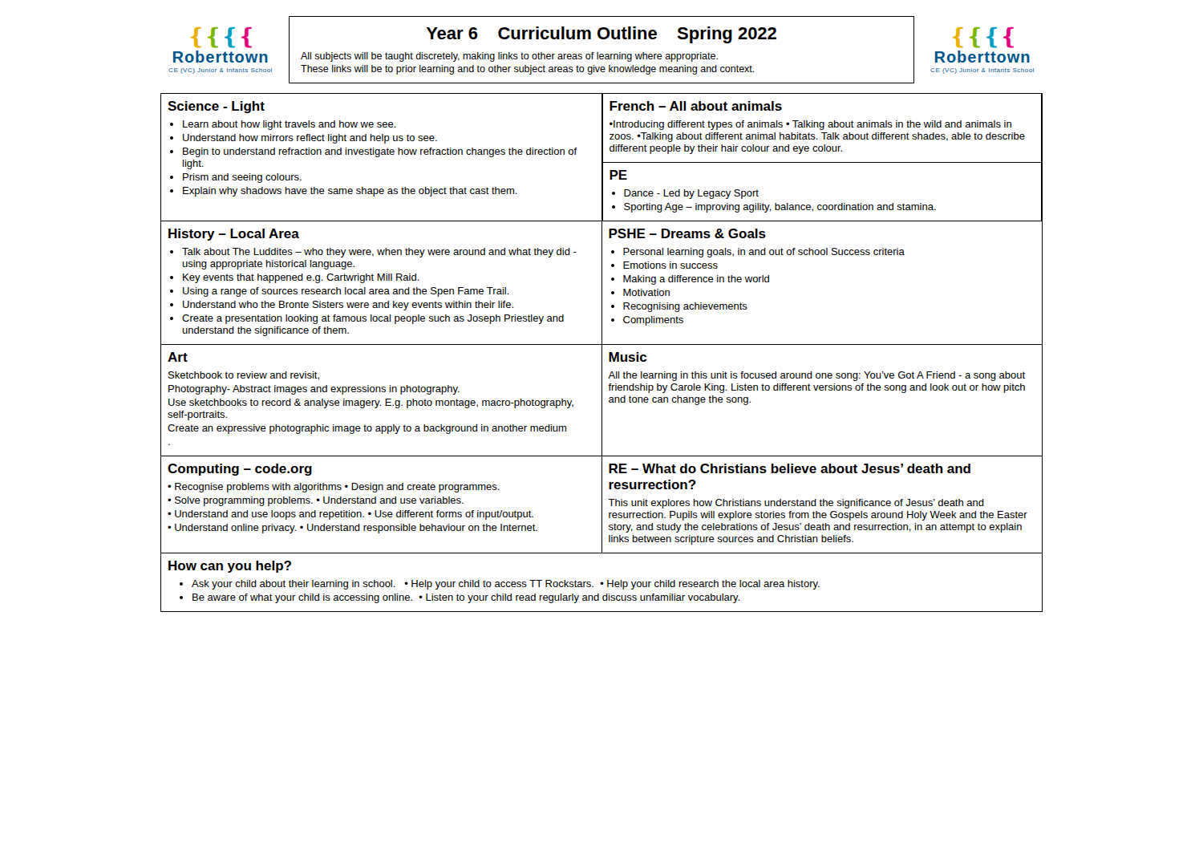❴❴❴❴
Roberttown
CE (VC) Junior & Infants School
Year 6 Curriculum Outline Spring 2022
All subjects will be taught discretely, making links to other areas of learning where appropriate.
These links will be to prior learning and to other subject areas to give knowledge meaning and context.
❴❴❴❴
Roberttown
CE (VC) Junior & Infants School
| Science - Light Learn about how light travels and how we see. Understand how mirrors reflect light and help us to see. Begin to understand refraction and investigate how refraction changes the direction of light. Prism and seeing colours. Explain why shadows have the same shape as the object that cast them. | / French – All about animals •Introducing different types of animals • Talking about animals in the wild and animals in zoos. •Talking about different animal habitats. Talk about different shades, able to describe different people by their hair colour and eye colour. / / PE Dance - Led by Legacy Sport Sporting Age – improving agility, balance, coordination and stamina. / |
| History – Local Area Talk about The Luddites – who they were, when they were around and what they did - using appropriate historical language. Key events that happened e.g. Cartwright Mill Raid. Using a range of sources research local area and the Spen Fame Trail. Understand who the Bronte Sisters were and key events within their life. Create a presentation looking at famous local people such as Joseph Priestley and understand the significance of them. | PSHE – Dreams & Goals Personal learning goals, in and out of school Success criteria Emotions in success Making a difference in the world Motivation Recognising achievements Compliments |
| Art Sketchbook to review and revisit, Photography- Abstract images and expressions in photography. Use sketchbooks to record & analyse imagery. E.g. photo montage, macro-photography, self-portraits. Create an expressive photographic image to apply to a background in another medium . | Music All the learning in this unit is focused around one song: You’ve Got A Friend - a song about friendship by Carole King. Listen to different versions of the song and look out or how pitch and tone can change the song. |
| Computing – code.org • Recognise problems with algorithms • Design and create programmes. • Solve programming problems. • Understand and use variables. • Understand and use loops and repetition. • Use different forms of input/output. • Understand online privacy. • Understand responsible behaviour on the Internet. | RE – What do Christians believe about Jesus’ death and resurrection? This unit explores how Christians understand the significance of Jesus’ death and resurrection. Pupils will explore stories from the Gospels around Holy Week and the Easter story, and study the celebrations of Jesus’ death and resurrection, in an attempt to explain links between scripture sources and Christian beliefs. |
| How can you help? Ask your child about their learning in school. • Help your child to access TT Rockstars. • Help your child research the local area history. Be aware of what your child is accessing online. • Listen to your child read regularly and discuss unfamiliar vocabulary. |